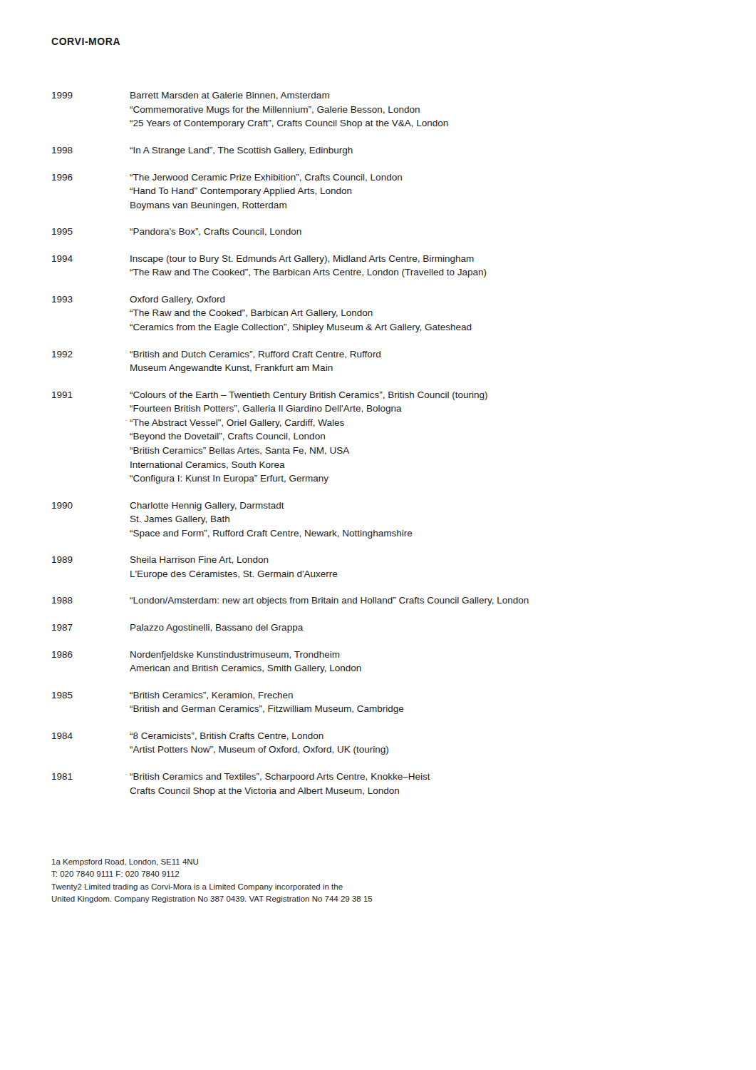CORVI-MORA
| 1999 | Barrett Marsden at Galerie Binnen, Amsterdam “Commemorative Mugs for the Millennium”, Galerie Besson, London “25 Years of Contemporary Craft”, Crafts Council Shop at the V&A, London |
| 1998 | “In A Strange Land”, The Scottish Gallery, Edinburgh |
| 1996 | “The Jerwood Ceramic Prize Exhibition”, Crafts Council, London “Hand To Hand” Contemporary Applied Arts, London Boymans van Beuningen, Rotterdam |
| 1995 | “Pandora's Box”, Crafts Council, London |
| 1994 | Inscape (tour to Bury St. Edmunds Art Gallery), Midland Arts Centre, Birmingham “The Raw and The Cooked”, The Barbican Arts Centre, London (Travelled to Japan) |
| 1993 | Oxford Gallery, Oxford “The Raw and the Cooked”, Barbican Art Gallery, London “Ceramics from the Eagle Collection”, Shipley Museum & Art Gallery, Gateshead |
| 1992 | “British and Dutch Ceramics”, Rufford Craft Centre, Rufford Museum Angewandte Kunst, Frankfurt am Main |
| 1991 | “Colours of the Earth – Twentieth Century British Ceramics”, British Council (touring) “Fourteen British Potters”, Galleria Il Giardino Dell'Arte, Bologna “The Abstract Vessel”, Oriel Gallery, Cardiff, Wales “Beyond the Dovetail”, Crafts Council, London “British Ceramics” Bellas Artes, Santa Fe, NM, USA International Ceramics, South Korea “Configura I: Kunst In Europa” Erfurt, Germany |
| 1990 | Charlotte Hennig Gallery, Darmstadt St. James Gallery, Bath “Space and Form”, Rufford Craft Centre, Newark, Nottinghamshire |
| 1989 | Sheila Harrison Fine Art, London L'Europe des Céramistes, St. Germain d'Auxerre |
| 1988 | “London/Amsterdam: new art objects from Britain and Holland” Crafts Council Gallery, London |
| 1987 | Palazzo Agostinelli, Bassano del Grappa |
| 1986 | Nordenfjeldske Kunstindustrimuseum, Trondheim American and British Ceramics, Smith Gallery, London |
| 1985 | “British Ceramics”, Keramion, Frechen “British and German Ceramics”, Fitzwilliam Museum, Cambridge |
| 1984 | “8 Ceramicists”, British Crafts Centre, London “Artist Potters Now”, Museum of Oxford, Oxford, UK (touring) |
| 1981 | “British Ceramics and Textiles”, Scharpoord Arts Centre, Knokke–Heist Crafts Council Shop at the Victoria and Albert Museum, London |
1a Kempsford Road, London, SE11 4NU
T: 020 7840 9111 F: 020 7840 9112
Twenty2 Limited trading as Corvi-Mora is a Limited Company incorporated in the
United Kingdom. Company Registration No 387 0439. VAT Registration No 744 29 38 15